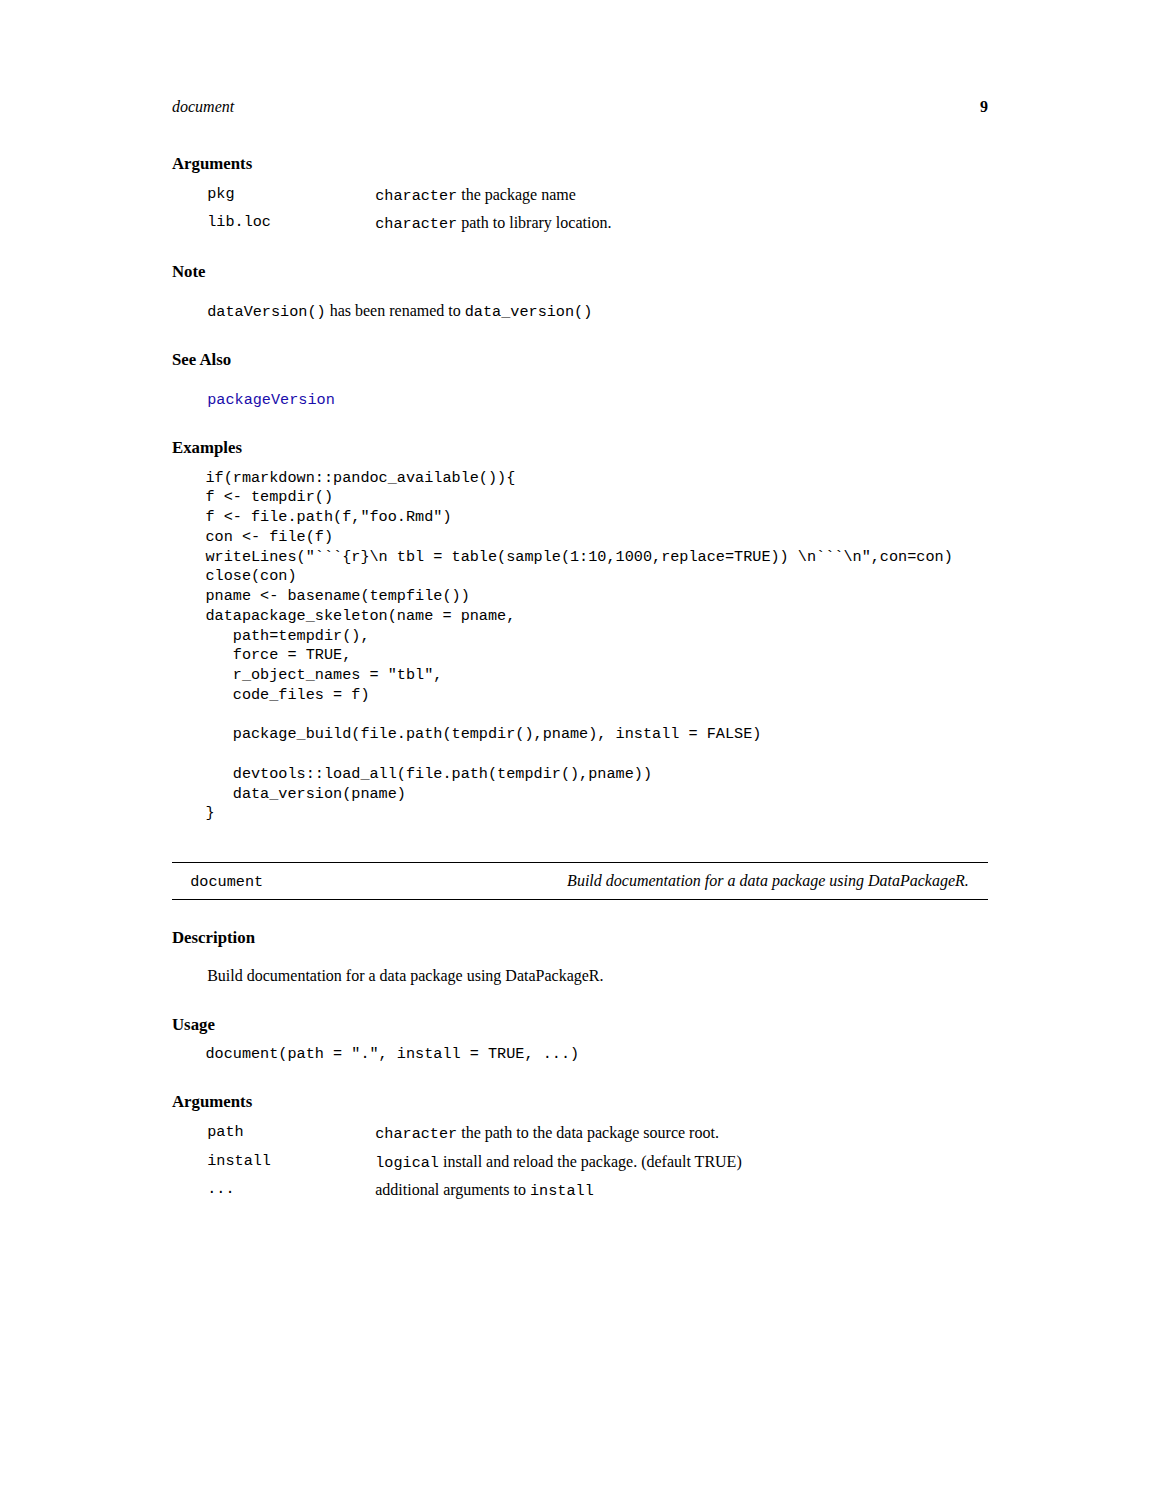document 9
Arguments
pkg
character the package name
lib.loc
character path to library location.
Note
dataVersion() has been renamed to data_version()
See Also
packageVersion
Examples
if(rmarkdown::pandoc_available()){
f <- tempdir()
f <- file.path(f,"foo.Rmd")
con <- file(f)
writeLines("```{r}\n tbl = table(sample(1:10,1000,replace=TRUE)) \n```\n",con=con)
close(con)
pname <- basename(tempfile())
datapackage_skeleton(name = pname,
   path=tempdir(),
   force = TRUE,
   r_object_names = "tbl",
   code_files = f)

   package_build(file.path(tempdir(),pname), install = FALSE)

   devtools::load_all(file.path(tempdir(),pname))
   data_version(pname)
}
document Build documentation for a data package using DataPackageR.
Description
Build documentation for a data package using DataPackageR.
Usage
document(path = ".", install = TRUE, ...)
Arguments
path
character the path to the data package source root.
install
logical install and reload the package. (default TRUE)
...
additional arguments to install